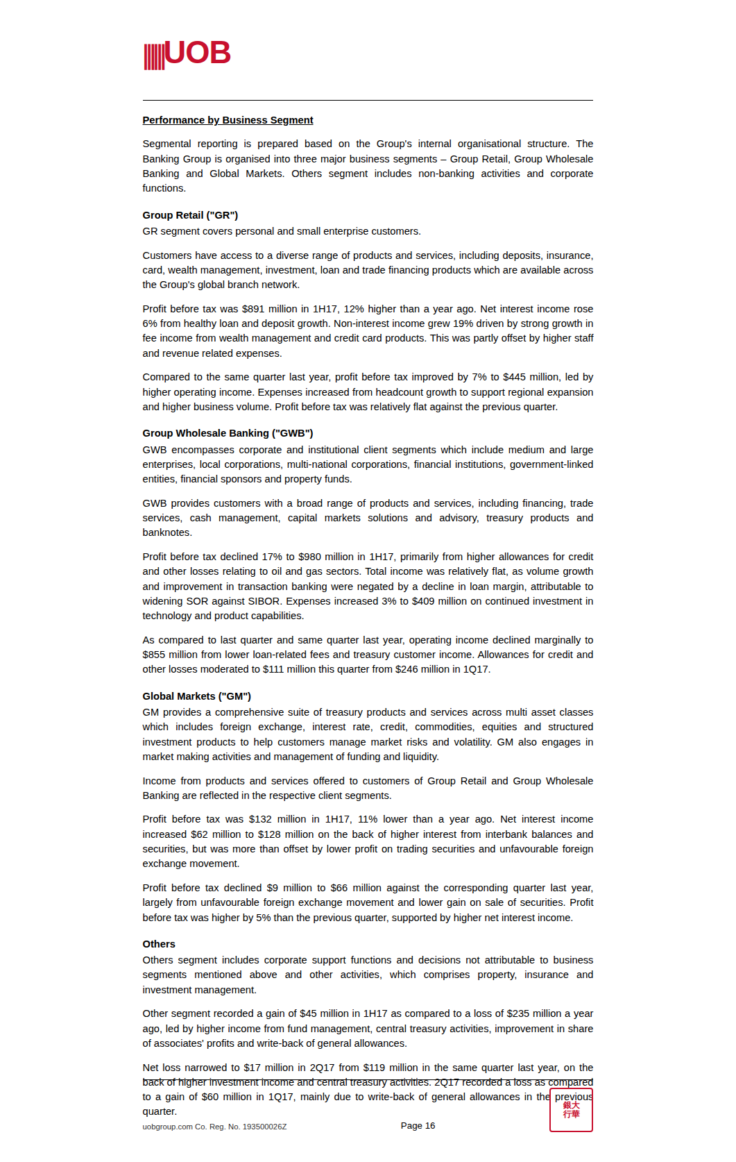⫼⫼UOB
Performance by Business Segment
Segmental reporting is prepared based on the Group's internal organisational structure. The Banking Group is organised into three major business segments – Group Retail, Group Wholesale Banking and Global Markets. Others segment includes non-banking activities and corporate functions.
Group Retail ("GR")
GR segment covers personal and small enterprise customers.
Customers have access to a diverse range of products and services, including deposits, insurance, card, wealth management, investment, loan and trade financing products which are available across the Group's global branch network.
Profit before tax was $891 million in 1H17, 12% higher than a year ago. Net interest income rose 6% from healthy loan and deposit growth. Non-interest income grew 19% driven by strong growth in fee income from wealth management and credit card products. This was partly offset by higher staff and revenue related expenses.
Compared to the same quarter last year, profit before tax improved by 7% to $445 million, led by higher operating income. Expenses increased from headcount growth to support regional expansion and higher business volume. Profit before tax was relatively flat against the previous quarter.
Group Wholesale Banking ("GWB")
GWB encompasses corporate and institutional client segments which include medium and large enterprises, local corporations, multi-national corporations, financial institutions, government-linked entities, financial sponsors and property funds.
GWB provides customers with a broad range of products and services, including financing, trade services, cash management, capital markets solutions and advisory, treasury products and banknotes.
Profit before tax declined 17% to $980 million in 1H17, primarily from higher allowances for credit and other losses relating to oil and gas sectors. Total income was relatively flat, as volume growth and improvement in transaction banking were negated by a decline in loan margin, attributable to widening SOR against SIBOR. Expenses increased 3% to $409 million on continued investment in technology and product capabilities.
As compared to last quarter and same quarter last year, operating income declined marginally to $855 million from lower loan-related fees and treasury customer income. Allowances for credit and other losses moderated to $111 million this quarter from $246 million in 1Q17.
Global Markets ("GM")
GM provides a comprehensive suite of treasury products and services across multi asset classes which includes foreign exchange, interest rate, credit, commodities, equities and structured investment products to help customers manage market risks and volatility. GM also engages in market making activities and management of funding and liquidity.
Income from products and services offered to customers of Group Retail and Group Wholesale Banking are reflected in the respective client segments.
Profit before tax was $132 million in 1H17, 11% lower than a year ago. Net interest income increased $62 million to $128 million on the back of higher interest from interbank balances and securities, but was more than offset by lower profit on trading securities and unfavourable foreign exchange movement.
Profit before tax declined $9 million to $66 million against the corresponding quarter last year, largely from unfavourable foreign exchange movement and lower gain on sale of securities. Profit before tax was higher by 5% than the previous quarter, supported by higher net interest income.
Others
Others segment includes corporate support functions and decisions not attributable to business segments mentioned above and other activities, which comprises property, insurance and investment management.
Other segment recorded a gain of $45 million in 1H17 as compared to a loss of $235 million a year ago, led by higher income from fund management, central treasury activities, improvement in share of associates' profits and write-back of general allowances.
Net loss narrowed to $17 million in 2Q17 from $119 million in the same quarter last year, on the back of higher investment income and central treasury activities. 2Q17 recorded a loss as compared to a gain of $60 million in 1Q17, mainly due to write-back of general allowances in the previous quarter.
uobgroup.com Co. Reg. No. 193500026Z
Page 16
銀大
行華